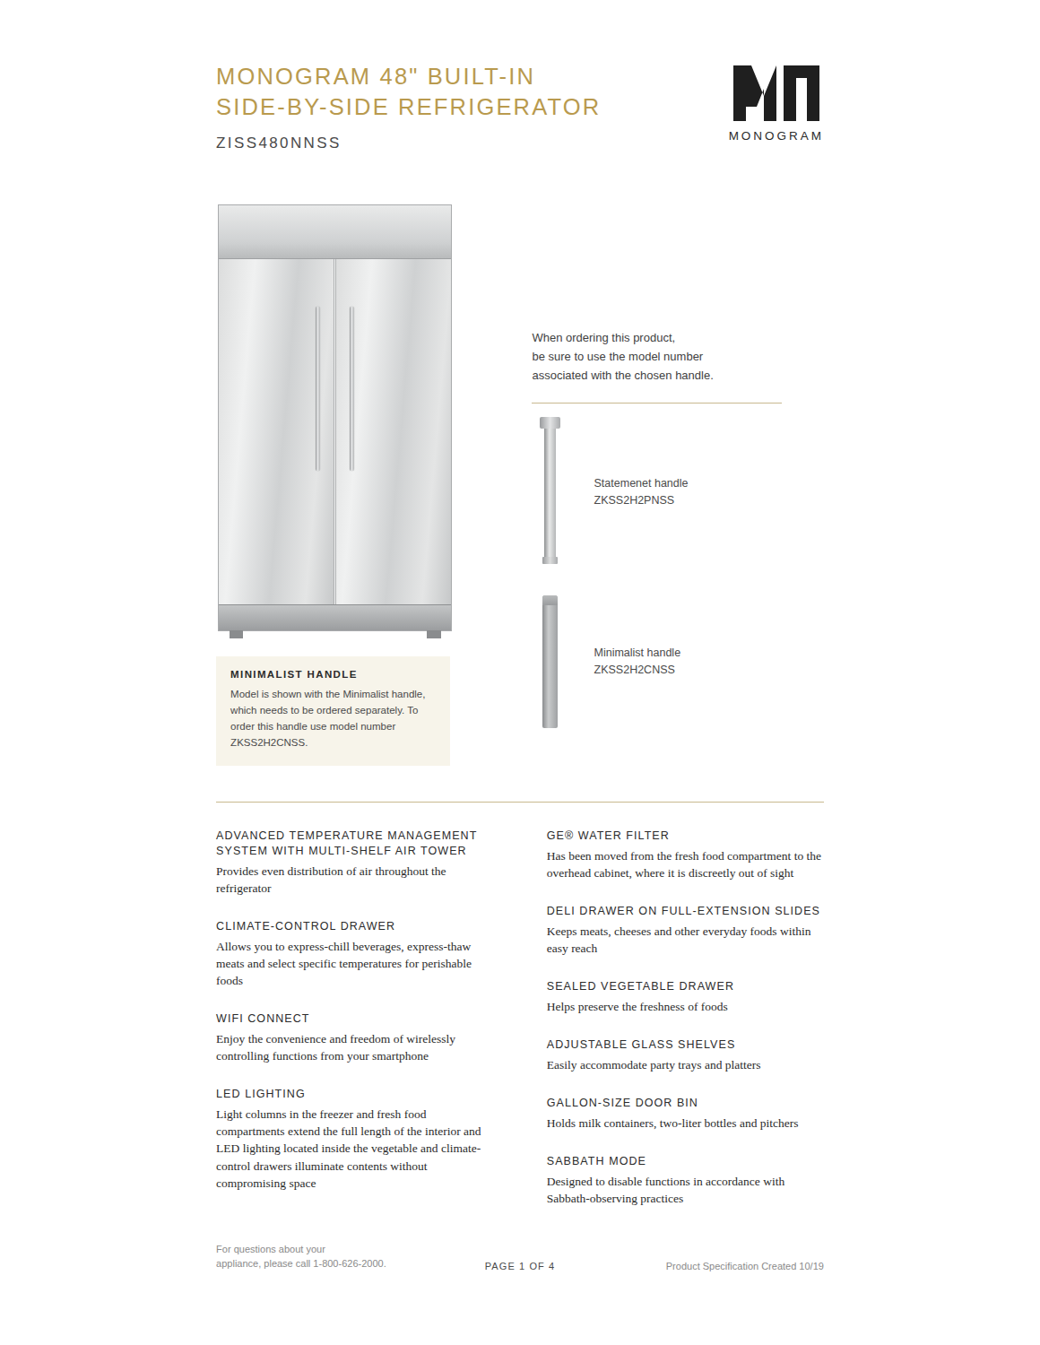Monogram 48" Built-In
Side-by-Side Refrigerator
ZISS480NNSS
MONOGRAM
MINIMALIST HANDLE
Model is shown with the Minimalist handle, which needs to be ordered separately. To order this handle use model number ZKSS2H2CNSS.
When ordering this product,
be sure to use the model number
associated with the chosen handle.
Statemenet handle
ZKSS2H2PNSS
Minimalist handle
ZKSS2H2CNSS
Advanced Temperature Management
System with Multi-Shelf Air Tower
Provides even distribution of air throughout the refrigerator
Climate-Control Drawer
Allows you to express-chill beverages, express-thaw meats and select specific temperatures for perishable foods
WiFi Connect
Enjoy the convenience and freedom of wirelessly controlling functions from your smartphone
LED Lighting
Light columns in the freezer and fresh food compartments extend the full length of the interior and LED lighting located inside the vegetable and climate-control drawers illuminate contents without compromising space
GE® Water Filter
Has been moved from the fresh food compartment to the overhead cabinet, where it is discreetly out of sight
Deli Drawer on Full-Extension Slides
Keeps meats, cheeses and other everyday foods within easy reach
Sealed Vegetable Drawer
Helps preserve the freshness of foods
Adjustable Glass Shelves
Easily accommodate party trays and platters
Gallon-Size Door Bin
Holds milk containers, two-liter bottles and pitchers
Sabbath Mode
Designed to disable functions in accordance with Sabbath-observing practices
For questions about your
appliance, please call 1-800-626-2000.
PAGE 1 OF 4
Product Specification Created 10/19